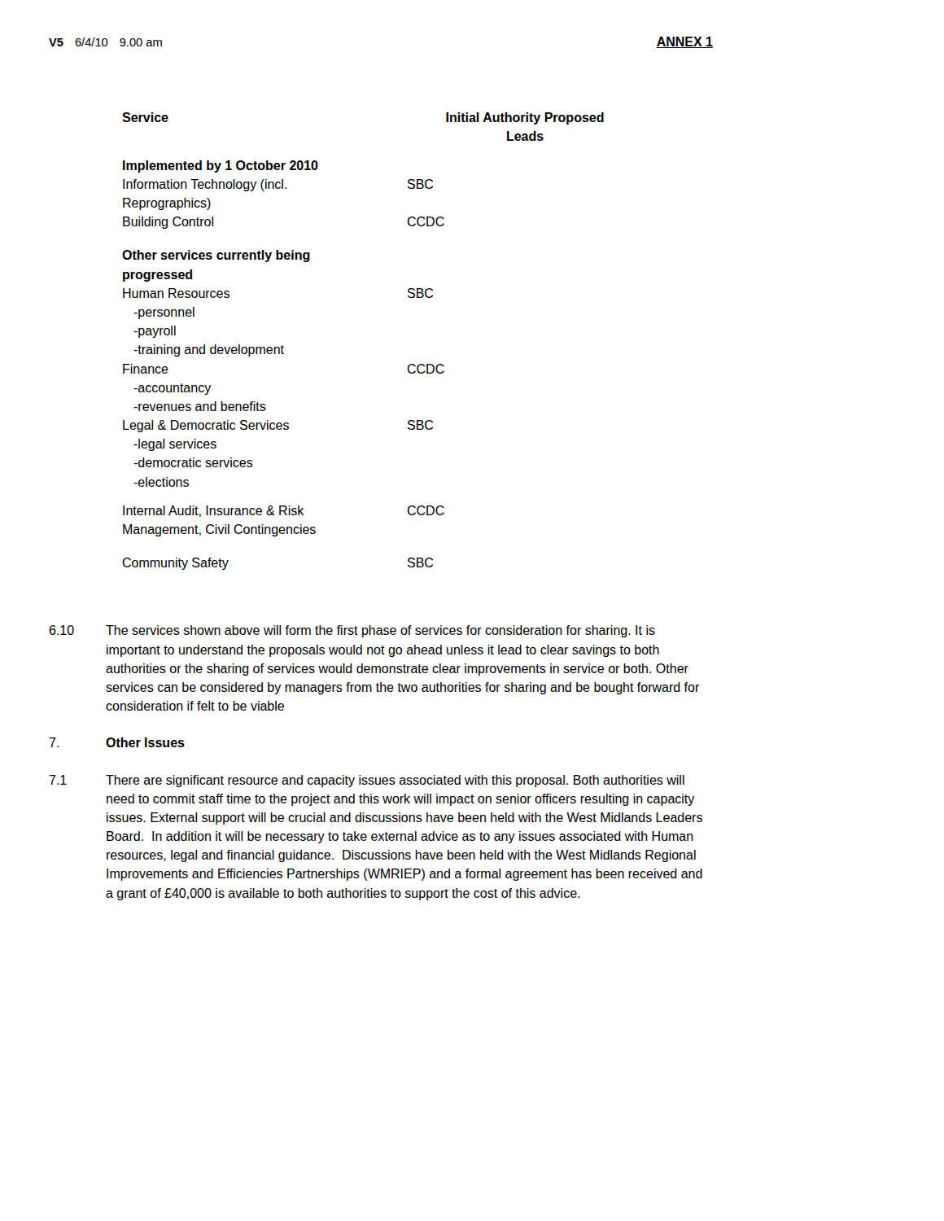V5 6/4/10 9.00 am
ANNEX 1
| Service | Initial Authority Proposed Leads |
| Implemented by 1 October 2010 | |
| Information Technology (incl. Reprographics) | SBC |
| Building Control | CCDC |
| Other services currently being progressed | |
| Human Resources -personnel -payroll -training and development | SBC |
| Finance -accountancy -revenues and benefits | CCDC |
| Legal & Democratic Services -legal services -democratic services -elections | SBC |
| Internal Audit, Insurance & Risk Management, Civil Contingencies | CCDC |
| Community Safety | SBC |
6.10
The services shown above will form the first phase of services for consideration for sharing. It is important to understand the proposals would not go ahead unless it lead to clear savings to both authorities or the sharing of services would demonstrate clear improvements in service or both. Other services can be considered by managers from the two authorities for sharing and be bought forward for consideration if felt to be viable
7.
Other Issues
7.1
There are significant resource and capacity issues associated with this proposal. Both authorities will need to commit staff time to the project and this work will impact on senior officers resulting in capacity issues. External support will be crucial and discussions have been held with the West Midlands Leaders Board. In addition it will be necessary to take external advice as to any issues associated with Human resources, legal and financial guidance. Discussions have been held with the West Midlands Regional Improvements and Efficiencies Partnerships (WMRIEP) and a formal agreement has been received and a grant of £40,000 is available to both authorities to support the cost of this advice.